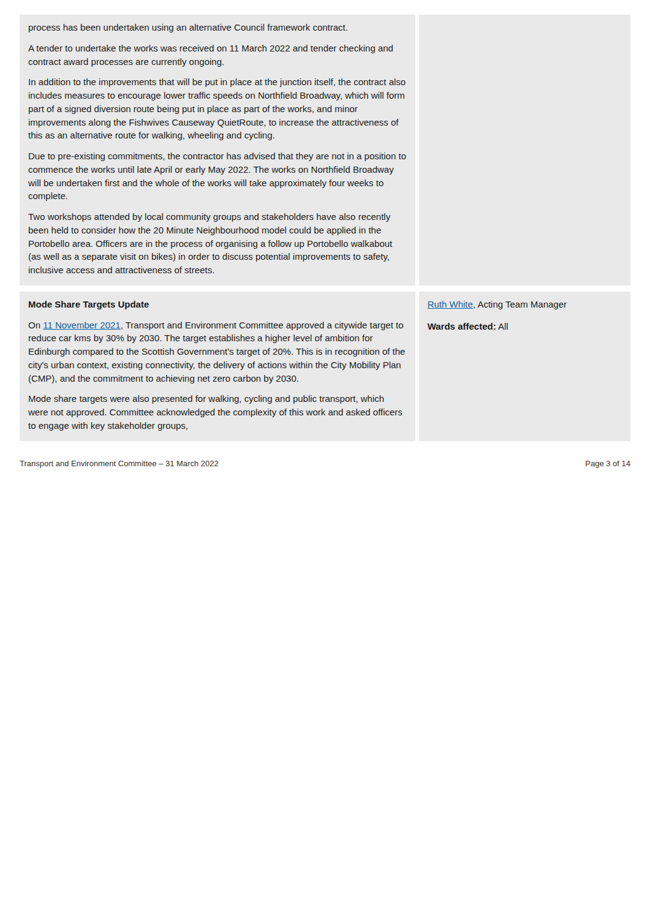| process has been undertaken using an alternative Council framework contract. A tender to undertake the works was received on 11 March 2022 and tender checking and contract award processes are currently ongoing. In addition to the improvements that will be put in place at the junction itself, the contract also includes measures to encourage lower traffic speeds on Northfield Broadway, which will form part of a signed diversion route being put in place as part of the works, and minor improvements along the Fishwives Causeway QuietRoute, to increase the attractiveness of this as an alternative route for walking, wheeling and cycling. Due to pre-existing commitments, the contractor has advised that they are not in a position to commence the works until late April or early May 2022. The works on Northfield Broadway will be undertaken first and the whole of the works will take approximately four weeks to complete. Two workshops attended by local community groups and stakeholders have also recently been held to consider how the 20 Minute Neighbourhood model could be applied in the Portobello area. Officers are in the process of organising a follow up Portobello walkabout (as well as a separate visit on bikes) in order to discuss potential improvements to safety, inclusive access and attractiveness of streets. | |
| Mode Share Targets Update On 11 November 2021 , Transport and Environment Committee approved a citywide target to reduce car kms by 30% by 2030. The target establishes a higher level of ambition for Edinburgh compared to the Scottish Government's target of 20%. This is in recognition of the city's urban context, existing connectivity, the delivery of actions within the City Mobility Plan (CMP), and the commitment to achieving net zero carbon by 2030. Mode share targets were also presented for walking, cycling and public transport, which were not approved. Committee acknowledged the complexity of this work and asked officers to engage with key stakeholder groups, | Ruth White , Acting Team Manager Wards affected: All |
Transport and Environment Committee – 31 March 2022 Page 3 of 14